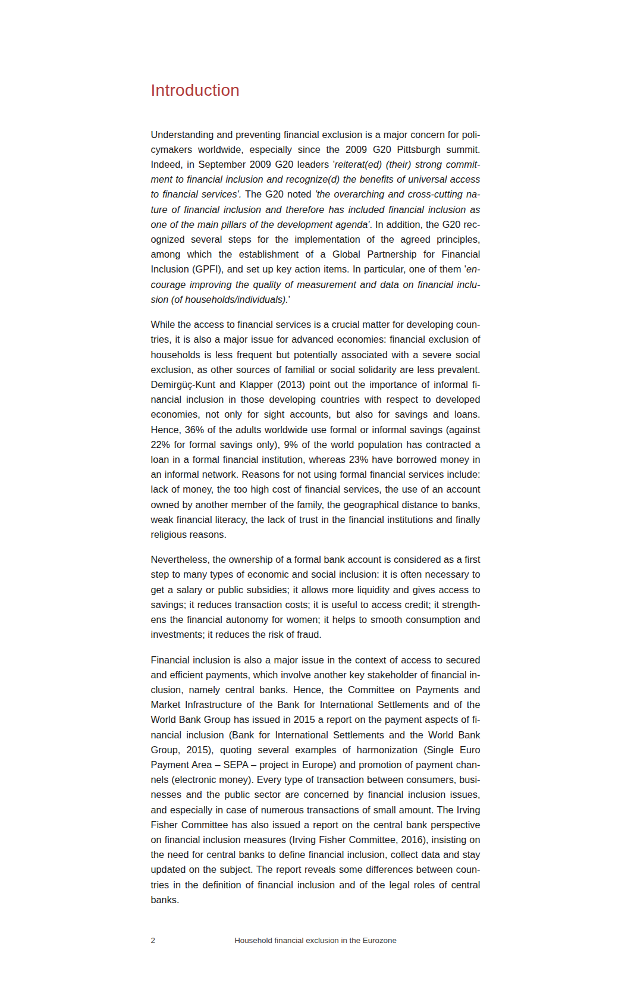Introduction
Understanding and preventing financial exclusion is a major concern for policymakers worldwide, especially since the 2009 G20 Pittsburgh summit. Indeed, in September 2009 G20 leaders 'reiterat(ed) (their) strong commitment to financial inclusion and recognize(d) the benefits of universal access to financial services'. The G20 noted 'the overarching and cross-cutting nature of financial inclusion and therefore has included financial inclusion as one of the main pillars of the development agenda'. In addition, the G20 recognized several steps for the implementation of the agreed principles, among which the establishment of a Global Partnership for Financial Inclusion (GPFI), and set up key action items. In particular, one of them 'encourage improving the quality of measurement and data on financial inclusion (of households/individuals).'
While the access to financial services is a crucial matter for developing countries, it is also a major issue for advanced economies: financial exclusion of households is less frequent but potentially associated with a severe social exclusion, as other sources of familial or social solidarity are less prevalent. Demirgüç-Kunt and Klapper (2013) point out the importance of informal financial inclusion in those developing countries with respect to developed economies, not only for sight accounts, but also for savings and loans. Hence, 36% of the adults worldwide use formal or informal savings (against 22% for formal savings only), 9% of the world population has contracted a loan in a formal financial institution, whereas 23% have borrowed money in an informal network. Reasons for not using formal financial services include: lack of money, the too high cost of financial services, the use of an account owned by another member of the family, the geographical distance to banks, weak financial literacy, the lack of trust in the financial institutions and finally religious reasons.
Nevertheless, the ownership of a formal bank account is considered as a first step to many types of economic and social inclusion: it is often necessary to get a salary or public subsidies; it allows more liquidity and gives access to savings; it reduces transaction costs; it is useful to access credit; it strengthens the financial autonomy for women; it helps to smooth consumption and investments; it reduces the risk of fraud.
Financial inclusion is also a major issue in the context of access to secured and efficient payments, which involve another key stakeholder of financial inclusion, namely central banks. Hence, the Committee on Payments and Market Infrastructure of the Bank for International Settlements and of the World Bank Group has issued in 2015 a report on the payment aspects of financial inclusion (Bank for International Settlements and the World Bank Group, 2015), quoting several examples of harmonization (Single Euro Payment Area – SEPA – project in Europe) and promotion of payment channels (electronic money). Every type of transaction between consumers, businesses and the public sector are concerned by financial inclusion issues, and especially in case of numerous transactions of small amount. The Irving Fisher Committee has also issued a report on the central bank perspective on financial inclusion measures (Irving Fisher Committee, 2016), insisting on the need for central banks to define financial inclusion, collect data and stay updated on the subject. The report reveals some differences between countries in the definition of financial inclusion and of the legal roles of central banks.
2 Household financial exclusion in the Eurozone